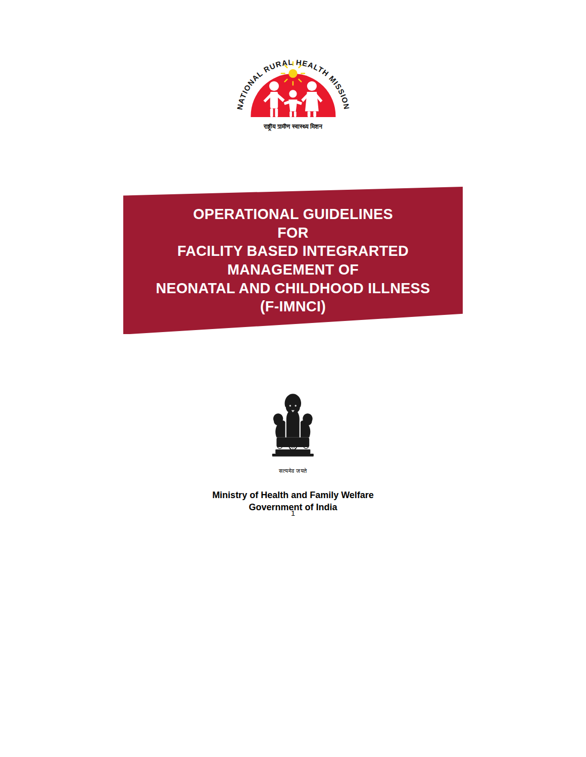NATIONAL RURAL HEALTH MISSION राष्ट्रीय ग्रामीण स्वास्थ्य मिशन
OPERATIONAL GUIDELINES
FOR
FACILITY BASED INTEGRARTED
MANAGEMENT OF
NEONATAL AND CHILDHOOD ILLNESS
(F-IMNCI)
सत्यमेव जयते
Ministry of Health and Family Welfare
Government of India
1